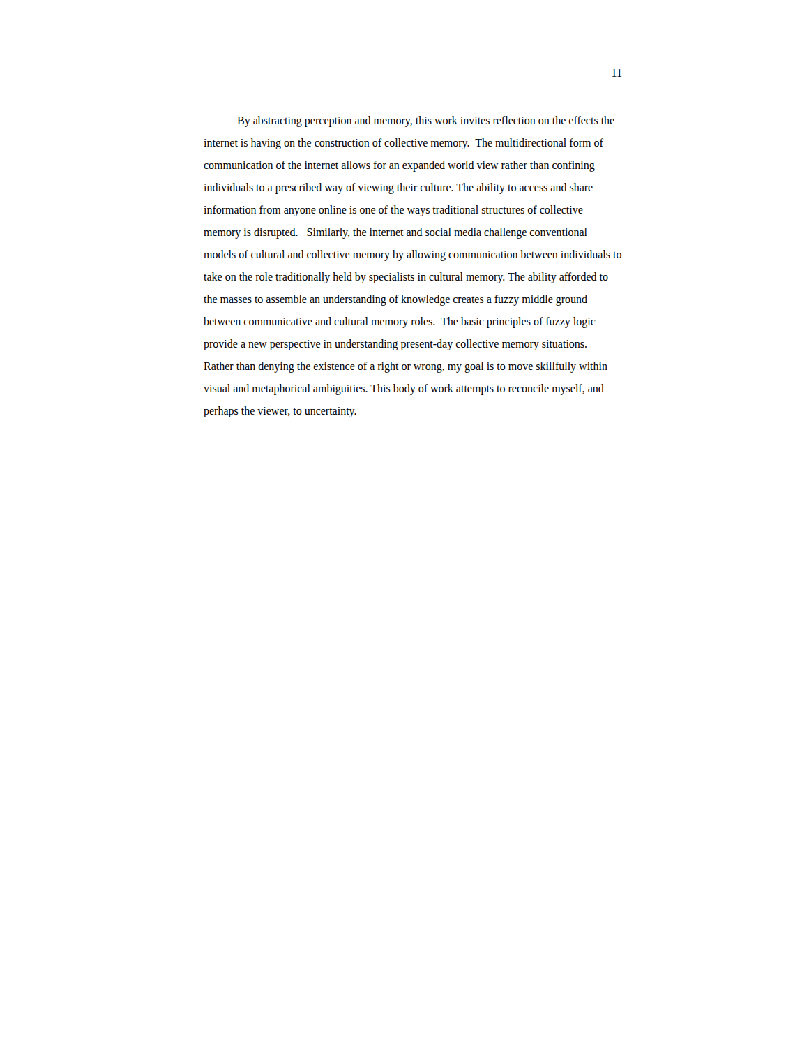11
By abstracting perception and memory, this work invites reflection on the effects the internet is having on the construction of collective memory. The multidirectional form of communication of the internet allows for an expanded world view rather than confining individuals to a prescribed way of viewing their culture. The ability to access and share information from anyone online is one of the ways traditional structures of collective memory is disrupted. Similarly, the internet and social media challenge conventional models of cultural and collective memory by allowing communication between individuals to take on the role traditionally held by specialists in cultural memory. The ability afforded to the masses to assemble an understanding of knowledge creates a fuzzy middle ground between communicative and cultural memory roles. The basic principles of fuzzy logic provide a new perspective in understanding present-day collective memory situations. Rather than denying the existence of a right or wrong, my goal is to move skillfully within visual and metaphorical ambiguities. This body of work attempts to reconcile myself, and perhaps the viewer, to uncertainty.